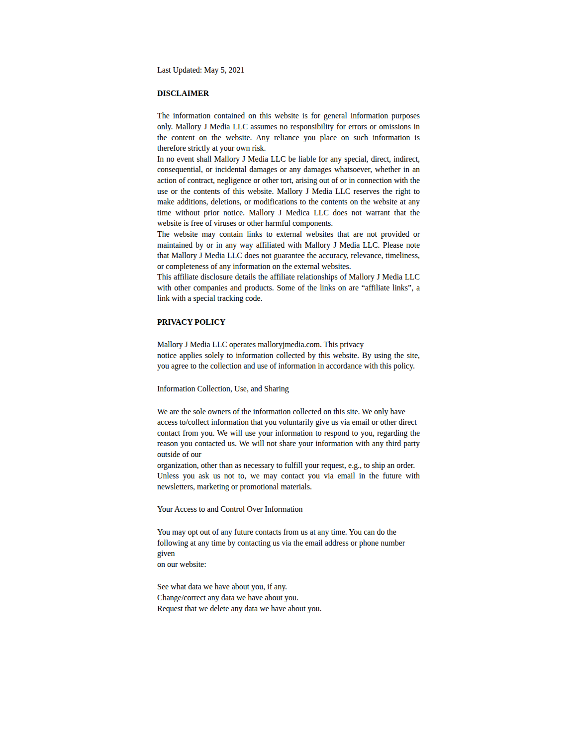Last Updated: May 5, 2021
DISCLAIMER
The information contained on this website is for general information purposes only. Mallory J Media LLC assumes no responsibility for errors or omissions in the content on the website. Any reliance you place on such information is therefore strictly at your own risk.
In no event shall Mallory J Media LLC be liable for any special, direct, indirect, consequential, or incidental damages or any damages whatsoever, whether in an action of contract, negligence or other tort, arising out of or in connection with the use or the contents of this website. Mallory J Media LLC reserves the right to make additions, deletions, or modifications to the contents on the website at any time without prior notice. Mallory J Medica LLC does not warrant that the website is free of viruses or other harmful components.
The website may contain links to external websites that are not provided or maintained by or in any way affiliated with Mallory J Media LLC. Please note that Mallory J Media LLC does not guarantee the accuracy, relevance, timeliness, or completeness of any information on the external websites.
This affiliate disclosure details the affiliate relationships of Mallory J Media LLC with other companies and products. Some of the links on are “affiliate links”, a link with a special tracking code.
PRIVACY POLICY
Mallory J Media LLC operates malloryjmedia.com. This privacy
notice applies solely to information collected by this website. By using the site, you agree to the collection and use of information in accordance with this policy.
Information Collection, Use, and Sharing
We are the sole owners of the information collected on this site. We only have
access to/collect information that you voluntarily give us via email or other direct
contact from you. We will use your information to respond to you, regarding the reason you contacted us. We will not share your information with any third party outside of our
organization, other than as necessary to fulfill your request, e.g., to ship an order.
Unless you ask us not to, we may contact you via email in the future with newsletters, marketing or promotional materials.
Your Access to and Control Over Information
You may opt out of any future contacts from us at any time. You can do the
following at any time by contacting us via the email address or phone number given
on our website:
See what data we have about you, if any.
Change/correct any data we have about you.
Request that we delete any data we have about you.